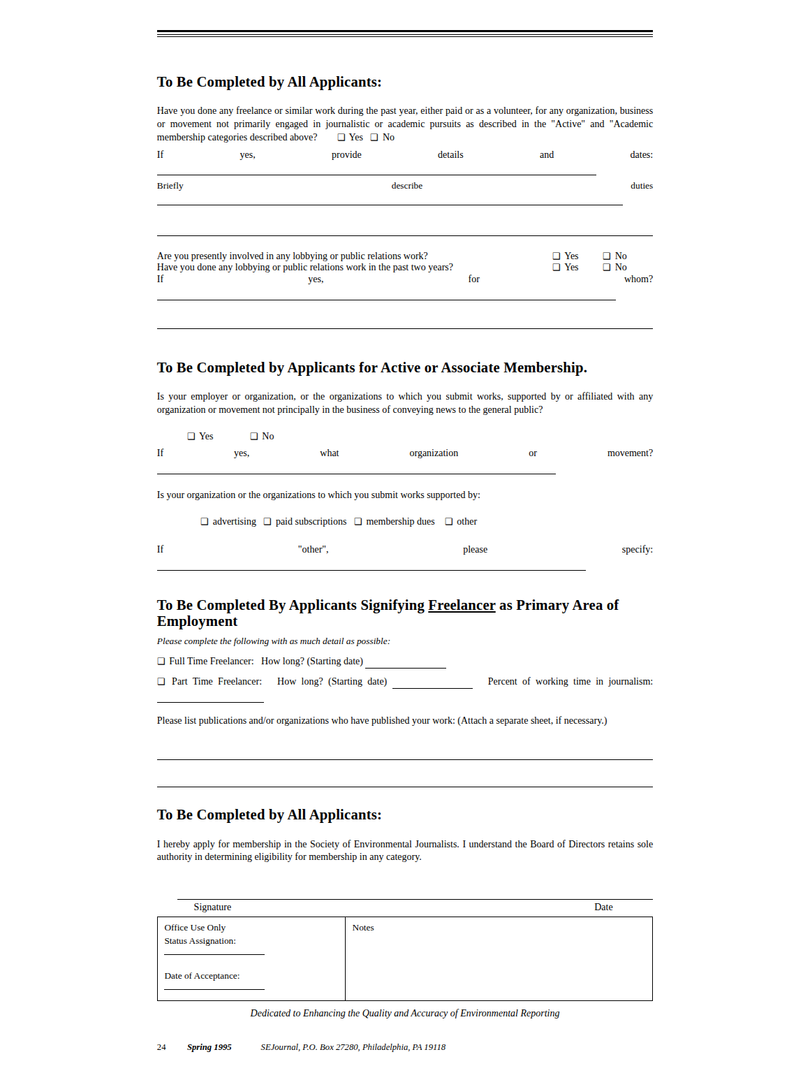To Be Completed by All Applicants:
Have you done any freelance or similar work during the past year, either paid or as a volunteer, for any organization, business or movement not primarily engaged in journalistic or academic pursuits as described in the "Active" and "Academic membership categories described above? ❑ Yes ❑ No
If yes, provide details and dates:
Briefly describe duties
| Are you presently involved in any lobbying or public relations work? | ❑ Yes | ❑ No |
| Have you done any lobbying or public relations work in the past two years? | ❑ Yes | ❑ No |
If yes, for whom?
To Be Completed by Applicants for Active or Associate Membership.
Is your employer or organization, or the organizations to which you submit works, supported by or affiliated with any organization or movement not principally in the business of conveying news to the general public?
❑ Yes ❑ No
If yes, what organization or movement?
Is your organization or the organizations to which you submit works supported by:
❑ advertising ❑ paid subscriptions ❑ membership dues ❑ other
If "other", please specify:
To Be Completed By Applicants Signifying Freelancer as Primary Area of Employment
Please complete the following with as much detail as possible:
❑ Full Time Freelancer: How long? (Starting date)
❑ Part Time Freelancer: How long? (Starting date) Percent of working time in journalism:
Please list publications and/or organizations who have published your work: (Attach a separate sheet, if necessary.)
To Be Completed by All Applicants:
I hereby apply for membership in the Society of Environmental Journalists. I understand the Board of Directors retains sole authority in determining eligibility for membership in any category.
Signature Date
Office Use Only
Status Assignation:
Date of Acceptance:
Notes
Dedicated to Enhancing the Quality and Accuracy of Environmental Reporting
24 Spring 1995 SEJournal, P.O. Box 27280, Philadelphia, PA 19118